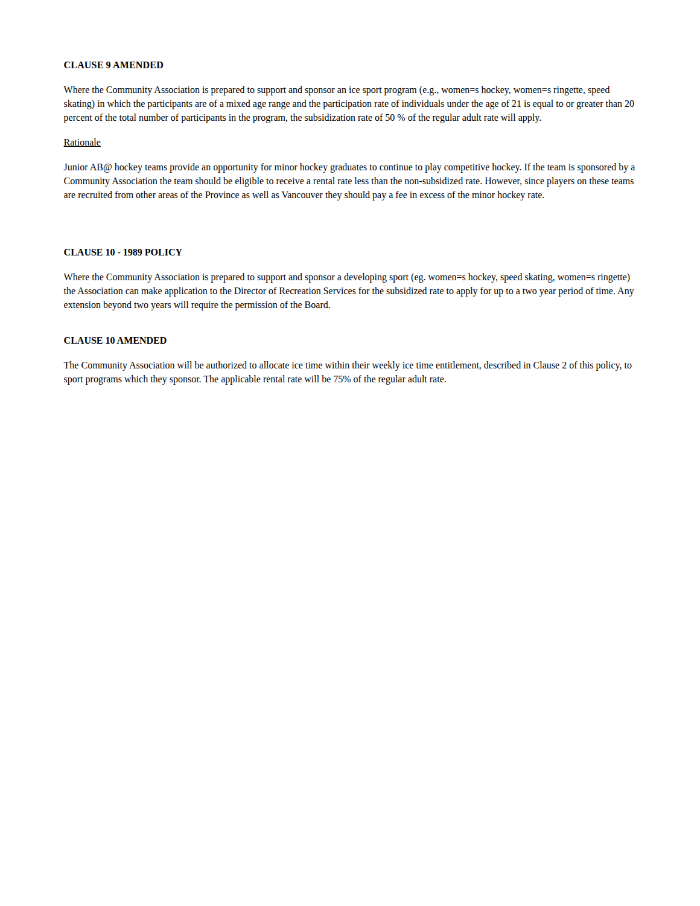CLAUSE 9 AMENDED
Where the Community Association is prepared to support and sponsor an ice sport program (e.g., women=s hockey, women=s ringette, speed skating) in which the participants are of a mixed age range and the participation rate of individuals under the age of 21 is equal to or greater than 20 percent of the total number of participants in the program, the subsidization rate of 50 % of the regular adult rate will apply.
Rationale
Junior AB@ hockey teams provide an opportunity for minor hockey graduates to continue to play competitive hockey. If the team is sponsored by a Community Association the team should be eligible to receive a rental rate less than the non-subsidized rate. However, since players on these teams are recruited from other areas of the Province as well as Vancouver they should pay a fee in excess of the minor hockey rate.
CLAUSE 10 - 1989 POLICY
Where the Community Association is prepared to support and sponsor a developing sport (eg. women=s hockey, speed skating, women=s ringette) the Association can make application to the Director of Recreation Services for the subsidized rate to apply for up to a two year period of time. Any extension beyond two years will require the permission of the Board.
CLAUSE 10 AMENDED
The Community Association will be authorized to allocate ice time within their weekly ice time entitlement, described in Clause 2 of this policy, to sport programs which they sponsor. The applicable rental rate will be 75% of the regular adult rate.